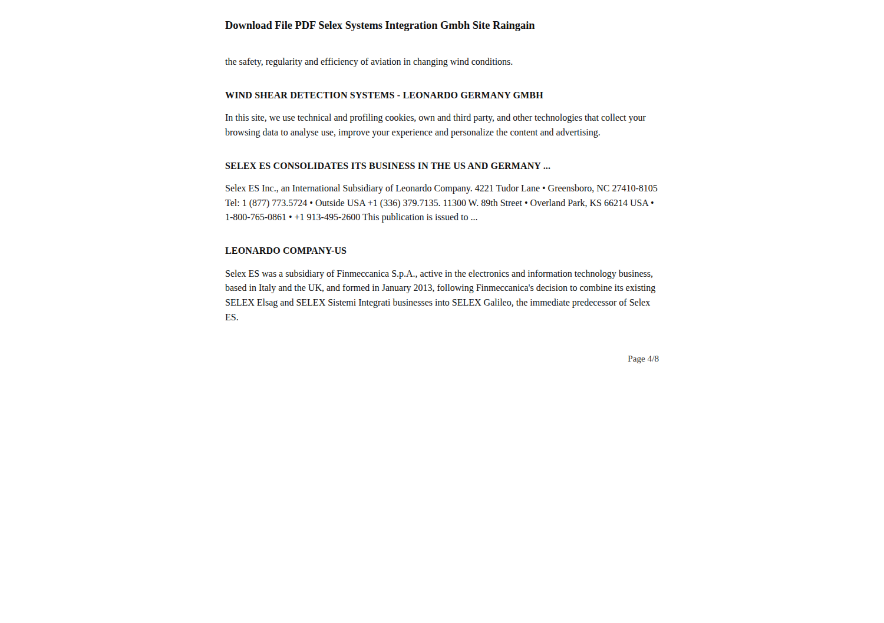Download File PDF Selex Systems Integration Gmbh Site Raingain
the safety, regularity and efficiency of aviation in changing wind conditions.
Wind Shear Detection Systems - LEONARDO Germany GmbH
In this site, we use technical and profiling cookies, own and third party, and other technologies that collect your browsing data to analyse use, improve your experience and personalize the content and advertising.
Selex ES consolidates its business in the US and Germany ...
Selex ES Inc., an International Subsidiary of Leonardo Company. 4221 Tudor Lane • Greensboro, NC 27410-8105 Tel: 1 (877) 773.5724 • Outside USA +1 (336) 379.7135. 11300 W. 89th Street • Overland Park, KS 66214 USA • 1-800-765-0861 • +1 913-495-2600 This publication is issued to ...
LEONARDO COMPANY-US
Selex ES was a subsidiary of Finmeccanica S.p.A., active in the electronics and information technology business, based in Italy and the UK, and formed in January 2013, following Finmeccanica's decision to combine its existing SELEX Elsag and SELEX Sistemi Integrati businesses into SELEX Galileo, the immediate predecessor of Selex ES.
Page 4/8